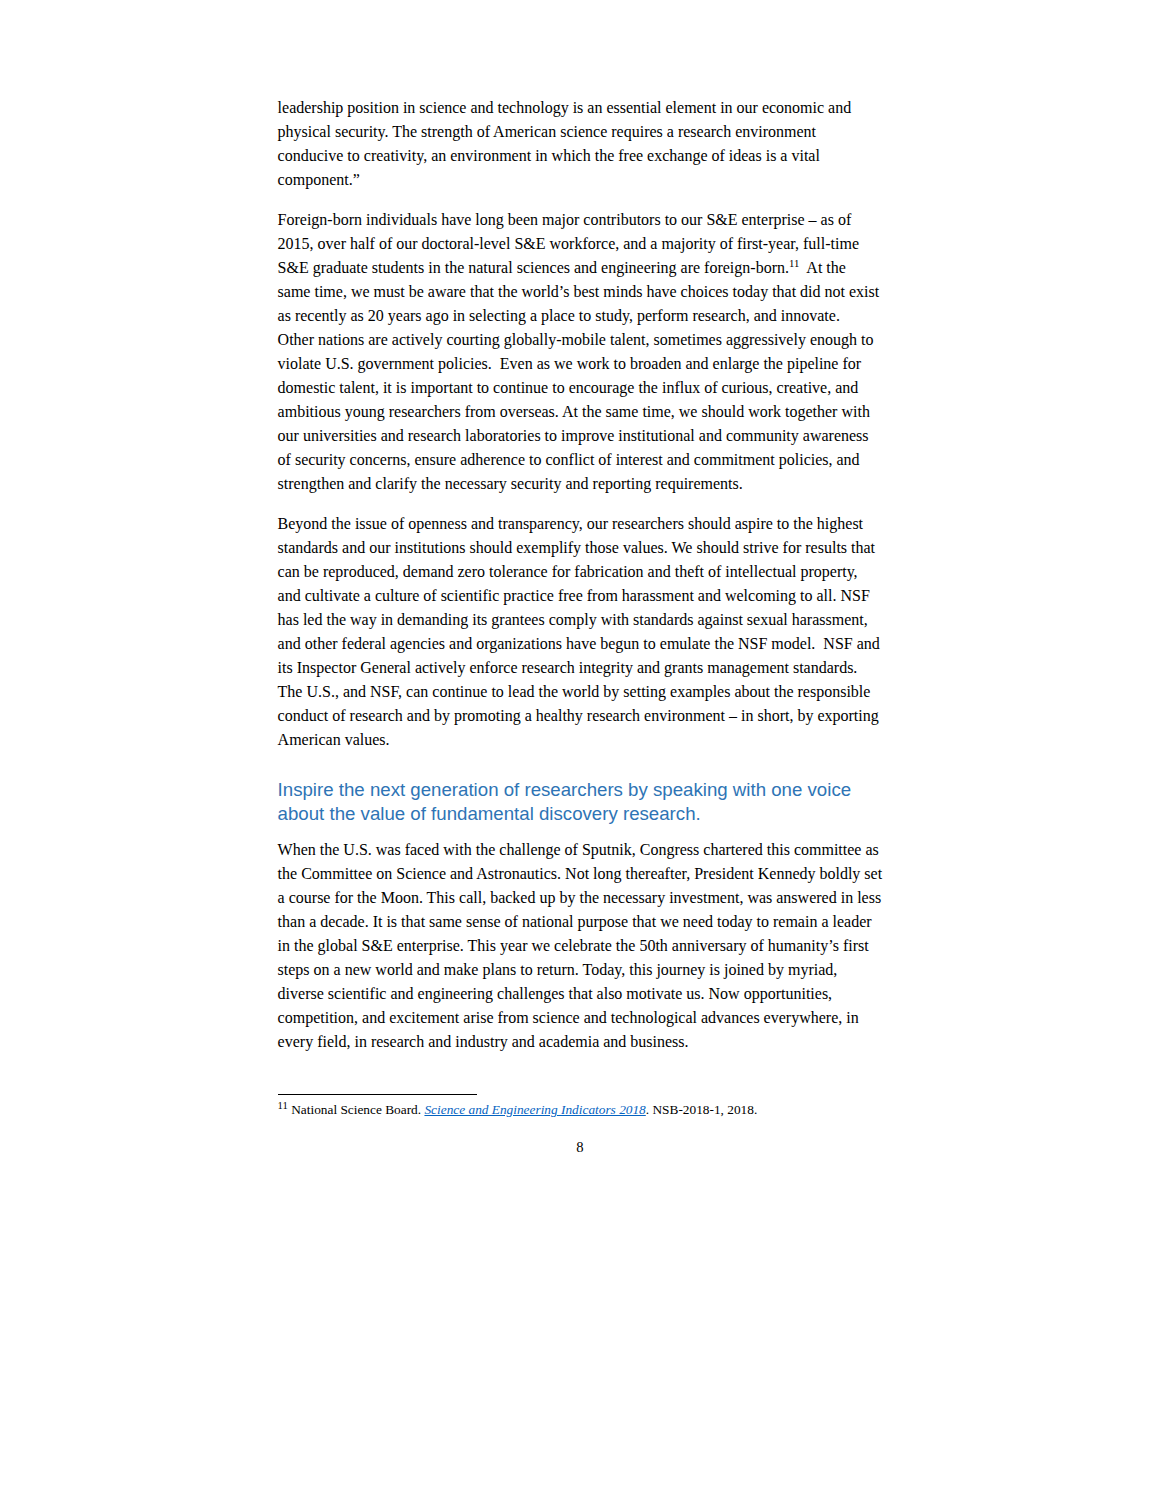leadership position in science and technology is an essential element in our economic and physical security. The strength of American science requires a research environment conducive to creativity, an environment in which the free exchange of ideas is a vital component.”
Foreign-born individuals have long been major contributors to our S&E enterprise – as of 2015, over half of our doctoral-level S&E workforce, and a majority of first-year, full-time S&E graduate students in the natural sciences and engineering are foreign-born.11 At the same time, we must be aware that the world’s best minds have choices today that did not exist as recently as 20 years ago in selecting a place to study, perform research, and innovate. Other nations are actively courting globally-mobile talent, sometimes aggressively enough to violate U.S. government policies. Even as we work to broaden and enlarge the pipeline for domestic talent, it is important to continue to encourage the influx of curious, creative, and ambitious young researchers from overseas. At the same time, we should work together with our universities and research laboratories to improve institutional and community awareness of security concerns, ensure adherence to conflict of interest and commitment policies, and strengthen and clarify the necessary security and reporting requirements.
Beyond the issue of openness and transparency, our researchers should aspire to the highest standards and our institutions should exemplify those values. We should strive for results that can be reproduced, demand zero tolerance for fabrication and theft of intellectual property, and cultivate a culture of scientific practice free from harassment and welcoming to all. NSF has led the way in demanding its grantees comply with standards against sexual harassment, and other federal agencies and organizations have begun to emulate the NSF model. NSF and its Inspector General actively enforce research integrity and grants management standards. The U.S., and NSF, can continue to lead the world by setting examples about the responsible conduct of research and by promoting a healthy research environment – in short, by exporting American values.
Inspire the next generation of researchers by speaking with one voice about the value of fundamental discovery research.
When the U.S. was faced with the challenge of Sputnik, Congress chartered this committee as the Committee on Science and Astronautics. Not long thereafter, President Kennedy boldly set a course for the Moon. This call, backed up by the necessary investment, was answered in less than a decade. It is that same sense of national purpose that we need today to remain a leader in the global S&E enterprise. This year we celebrate the 50th anniversary of humanity’s first steps on a new world and make plans to return. Today, this journey is joined by myriad, diverse scientific and engineering challenges that also motivate us. Now opportunities, competition, and excitement arise from science and technological advances everywhere, in every field, in research and industry and academia and business.
11 National Science Board. Science and Engineering Indicators 2018. NSB-2018-1, 2018.
8